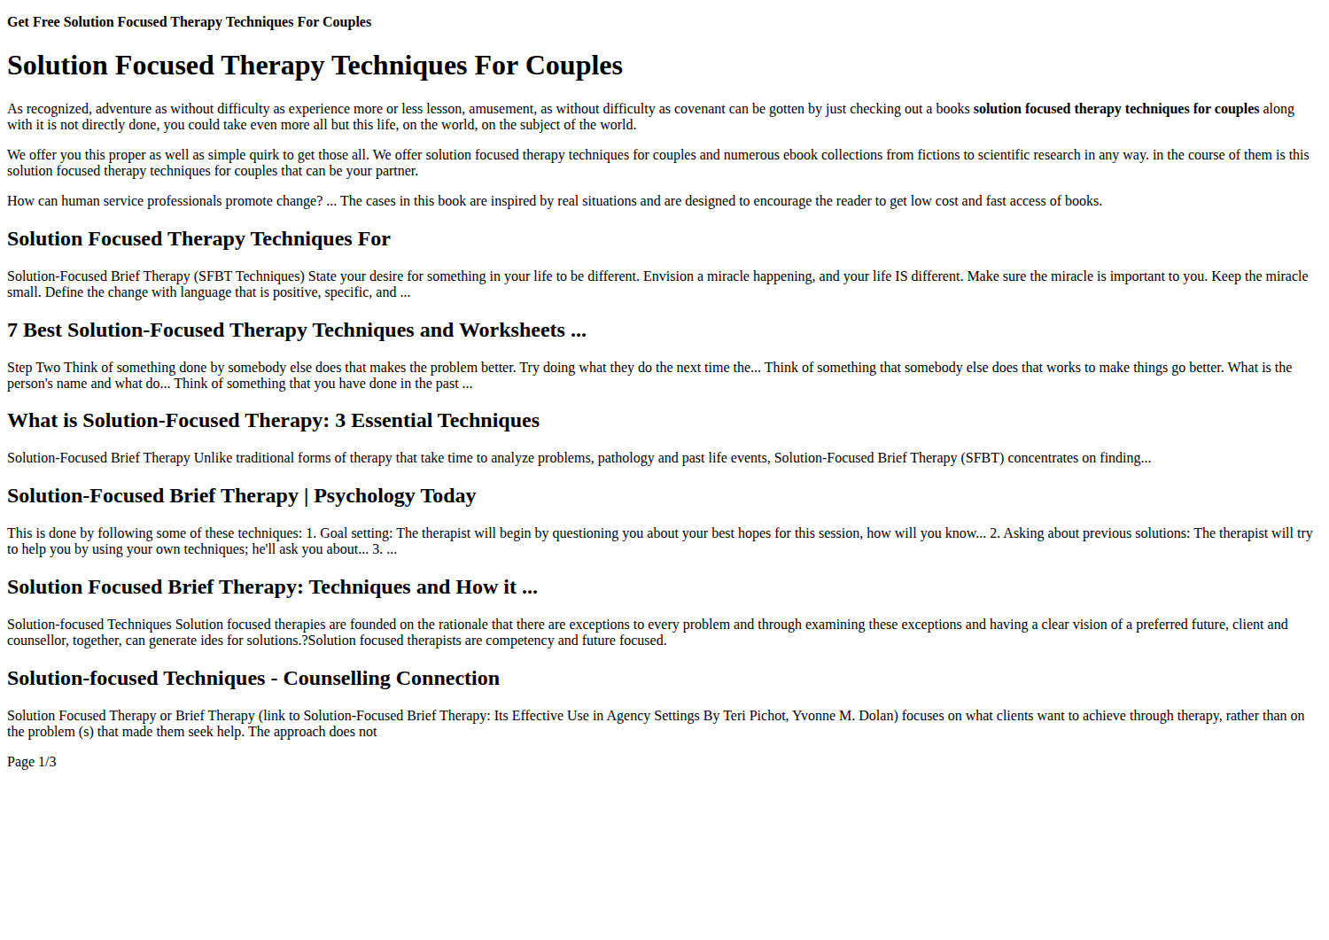Get Free Solution Focused Therapy Techniques For Couples
Solution Focused Therapy Techniques For Couples
As recognized, adventure as without difficulty as experience more or less lesson, amusement, as without difficulty as covenant can be gotten by just checking out a books solution focused therapy techniques for couples along with it is not directly done, you could take even more all but this life, on the world, on the subject of the world.
We offer you this proper as well as simple quirk to get those all. We offer solution focused therapy techniques for couples and numerous ebook collections from fictions to scientific research in any way. in the course of them is this solution focused therapy techniques for couples that can be your partner.
How can human service professionals promote change? ... The cases in this book are inspired by real situations and are designed to encourage the reader to get low cost and fast access of books.
Solution Focused Therapy Techniques For
Solution-Focused Brief Therapy (SFBT Techniques) State your desire for something in your life to be different. Envision a miracle happening, and your life IS different. Make sure the miracle is important to you. Keep the miracle small. Define the change with language that is positive, specific, and ...
7 Best Solution-Focused Therapy Techniques and Worksheets ...
Step Two Think of something done by somebody else does that makes the problem better. Try doing what they do the next time the... Think of something that somebody else does that works to make things go better. What is the person's name and what do... Think of something that you have done in the past ...
What is Solution-Focused Therapy: 3 Essential Techniques
Solution-Focused Brief Therapy Unlike traditional forms of therapy that take time to analyze problems, pathology and past life events, Solution-Focused Brief Therapy (SFBT) concentrates on finding...
Solution-Focused Brief Therapy | Psychology Today
This is done by following some of these techniques: 1. Goal setting: The therapist will begin by questioning you about your best hopes for this session, how will you know... 2. Asking about previous solutions: The therapist will try to help you by using your own techniques; he'll ask you about... 3. ...
Solution Focused Brief Therapy: Techniques and How it ...
Solution-focused Techniques Solution focused therapies are founded on the rationale that there are exceptions to every problem and through examining these exceptions and having a clear vision of a preferred future, client and counsellor, together, can generate ides for solutions.?Solution focused therapists are competency and future focused.
Solution-focused Techniques - Counselling Connection
Solution Focused Therapy or Brief Therapy (link to Solution-Focused Brief Therapy: Its Effective Use in Agency Settings By Teri Pichot, Yvonne M. Dolan) focuses on what clients want to achieve through therapy, rather than on the problem (s) that made them seek help. The approach does not
Page 1/3